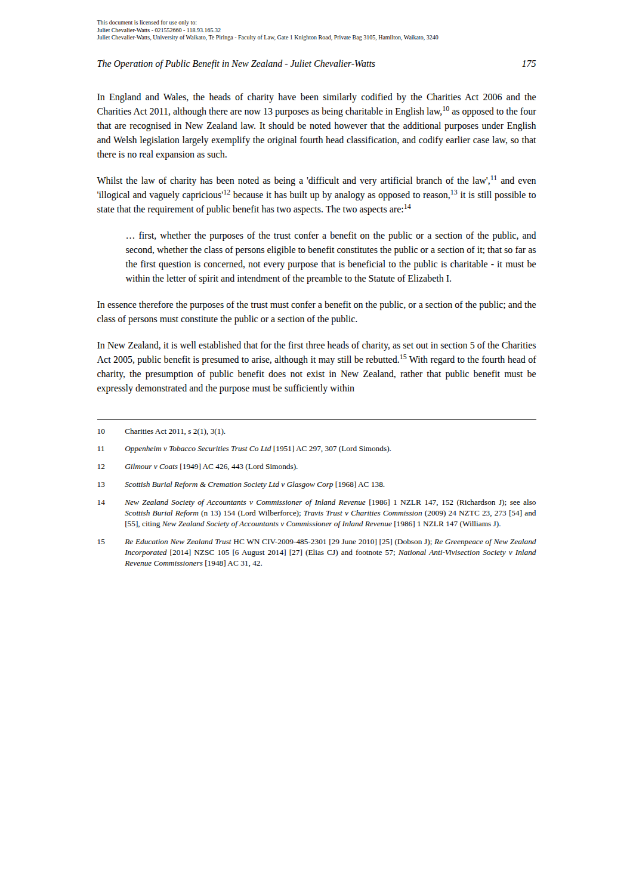This document is licensed for use only to:
Juliet Chevalier-Watts - 021552660 - 118.93.165.32
Juliet Chevalier-Watts, University of Waikato, Te Piringa - Faculty of Law, Gate 1 Knighton Road, Private Bag 3105, Hamilton, Waikato, 3240
The Operation of Public Benefit in New Zealand - Juliet Chevalier-Watts 175
In England and Wales, the heads of charity have been similarly codified by the Charities Act 2006 and the Charities Act 2011, although there are now 13 purposes as being charitable in English law,10 as opposed to the four that are recognised in New Zealand law. It should be noted however that the additional purposes under English and Welsh legislation largely exemplify the original fourth head classification, and codify earlier case law, so that there is no real expansion as such.
Whilst the law of charity has been noted as being a 'difficult and very artificial branch of the law',11 and even 'illogical and vaguely capricious'12 because it has built up by analogy as opposed to reason,13 it is still possible to state that the requirement of public benefit has two aspects. The two aspects are:14
… first, whether the purposes of the trust confer a benefit on the public or a section of the public, and second, whether the class of persons eligible to benefit constitutes the public or a section of it; that so far as the first question is concerned, not every purpose that is beneficial to the public is charitable - it must be within the letter of spirit and intendment of the preamble to the Statute of Elizabeth I.
In essence therefore the purposes of the trust must confer a benefit on the public, or a section of the public; and the class of persons must constitute the public or a section of the public.
In New Zealand, it is well established that for the first three heads of charity, as set out in section 5 of the Charities Act 2005, public benefit is presumed to arise, although it may still be rebutted.15 With regard to the fourth head of charity, the presumption of public benefit does not exist in New Zealand, rather that public benefit must be expressly demonstrated and the purpose must be sufficiently within
Charities Act 2011, s 2(1), 3(1).
Oppenheim v Tobacco Securities Trust Co Ltd [1951] AC 297, 307 (Lord Simonds).
Gilmour v Coats [1949] AC 426, 443 (Lord Simonds).
Scottish Burial Reform & Cremation Society Ltd v Glasgow Corp [1968] AC 138.
New Zealand Society of Accountants v Commissioner of Inland Revenue [1986] 1 NZLR 147, 152 (Richardson J); see also Scottish Burial Reform (n 13) 154 (Lord Wilberforce); Travis Trust v Charities Commission (2009) 24 NZTC 23, 273 [54] and [55], citing New Zealand Society of Accountants v Commissioner of Inland Revenue [1986] 1 NZLR 147 (Williams J).
Re Education New Zealand Trust HC WN CIV-2009-485-2301 [29 June 2010] [25] (Dobson J); Re Greenpeace of New Zealand Incorporated [2014] NZSC 105 [6 August 2014] [27] (Elias CJ) and footnote 57; National Anti-Vivisection Society v Inland Revenue Commissioners [1948] AC 31, 42.